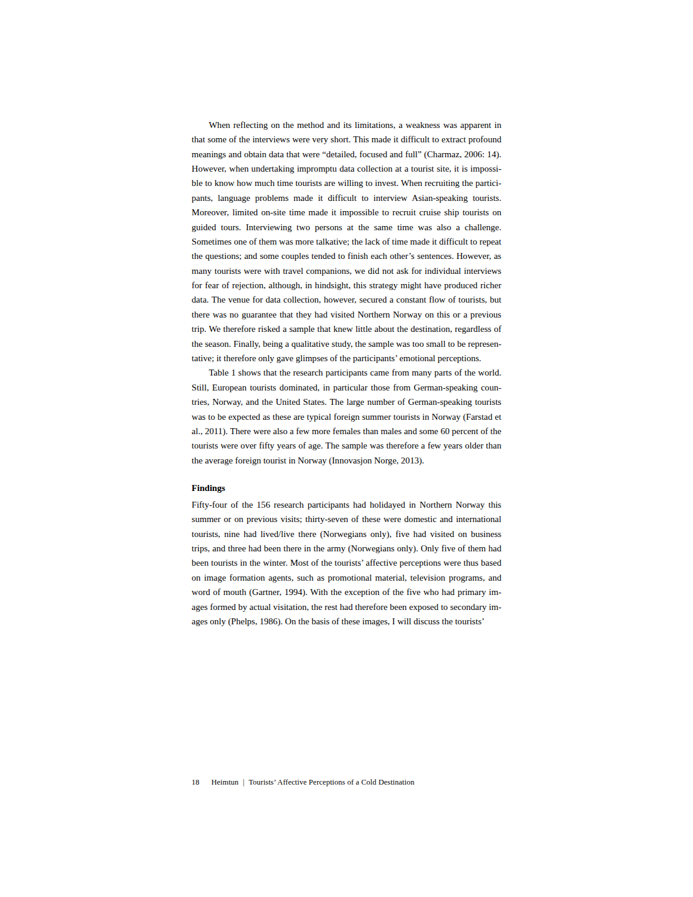When reflecting on the method and its limitations, a weakness was apparent in that some of the interviews were very short. This made it difficult to extract profound meanings and obtain data that were “detailed, focused and full” (Charmaz, 2006: 14). However, when undertaking impromptu data collection at a tourist site, it is impossible to know how much time tourists are willing to invest. When recruiting the participants, language problems made it difficult to interview Asian-speaking tourists. Moreover, limited on-site time made it impossible to recruit cruise ship tourists on guided tours. Interviewing two persons at the same time was also a challenge. Sometimes one of them was more talkative; the lack of time made it difficult to repeat the questions; and some couples tended to finish each other’s sentences. However, as many tourists were with travel companions, we did not ask for individual interviews for fear of rejection, although, in hindsight, this strategy might have produced richer data. The venue for data collection, however, secured a constant flow of tourists, but there was no guarantee that they had visited Northern Norway on this or a previous trip. We therefore risked a sample that knew little about the destination, regardless of the season. Finally, being a qualitative study, the sample was too small to be representative; it therefore only gave glimpses of the participants’ emotional perceptions.
Table 1 shows that the research participants came from many parts of the world. Still, European tourists dominated, in particular those from German-speaking countries, Norway, and the United States. The large number of German-speaking tourists was to be expected as these are typical foreign summer tourists in Norway (Farstad et al., 2011). There were also a few more females than males and some 60 percent of the tourists were over fifty years of age. The sample was therefore a few years older than the average foreign tourist in Norway (Innovasjon Norge, 2013).
Findings
Fifty-four of the 156 research participants had holidayed in Northern Norway this summer or on previous visits; thirty-seven of these were domestic and international tourists, nine had lived/live there (Norwegians only), five had visited on business trips, and three had been there in the army (Norwegians only). Only five of them had been tourists in the winter. Most of the tourists’ affective perceptions were thus based on image formation agents, such as promotional material, television programs, and word of mouth (Gartner, 1994). With the exception of the five who had primary images formed by actual visitation, the rest had therefore been exposed to secondary images only (Phelps, 1986). On the basis of these images, I will discuss the tourists’
18 Heimtun|Tourists’ Affective Perceptions of a Cold Destination